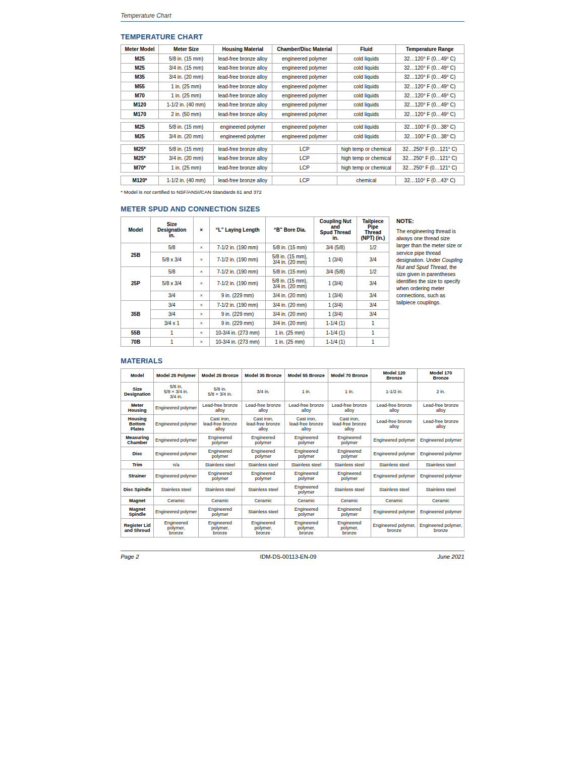Temperature Chart
TEMPERATURE CHART
| Meter Model | Meter Size | Housing Material | Chamber/Disc Material | Fluid | Temperature Range |
| --- | --- | --- | --- | --- | --- |
| M25 | 5/8 in. (15 mm) | lead-free bronze alloy | engineered polymer | cold liquids | 32…120° F (0…49° C) |
| M25 | 3/4 in. (15 mm) | lead-free bronze alloy | engineered polymer | cold liquids | 32…120° F (0…49° C) |
| M35 | 3/4 in. (20 mm) | lead-free bronze alloy | engineered polymer | cold liquids | 32…120° F (0…49° C) |
| M55 | 1 in. (25 mm) | lead-free bronze alloy | engineered polymer | cold liquids | 32…120° F (0…49° C) |
| M70 | 1 in. (25 mm) | lead-free bronze alloy | engineered polymer | cold liquids | 32…120° F (0…49° C) |
| M120 | 1-1/2 in. (40 mm) | lead-free bronze alloy | engineered polymer | cold liquids | 32…120° F (0…49° C) |
| M170 | 2 in. (50 mm) | lead-free bronze alloy | engineered polymer | cold liquids | 32…120° F (0…49° C) |
| M25 | 5/8 in. (15 mm) | engineered polymer | engineered polymer | cold liquids | 32…100° F (0…38° C) |
| M25 | 3/4 in. (20 mm) | engineered polymer | engineered polymer | cold liquids | 32…100° F (0…38° C) |
| M25* | 5/8 in. (15 mm) | lead-free bronze alloy | LCP | high temp or chemical | 32…250° F (0…121° C) |
| M25* | 3/4 in. (20 mm) | lead-free bronze alloy | LCP | high temp or chemical | 32…250° F (0…121° C) |
| M70* | 1 in. (25 mm) | lead-free bronze alloy | LCP | high temp or chemical | 32…250° F (0…121° C) |
| M120* | 1-1/2 in. (40 mm) | lead-free bronze alloy | LCP | chemical | 32…110° F (0…43° C) |
* Model is not certified to NSF/ANSI/CAN Standards 61 and 372
METER SPUD AND CONNECTION SIZES
| Model | Size Designation in. | × | “L” Laying Length | “B” Bore Dia. | Coupling Nut and Spud Thread in. | Tailpiece Pipe Thread (NPT) (in.) |
| --- | --- | --- | --- | --- | --- | --- |
| 25B | 5/8 | × | 7-1/2 in. (190 mm) | 5/8 in. (15 mm) | 3/4 (5/8) | 1/2 |
| 5/8 x 3/4 | × | 7-1/2 in. (190 mm) | 5/8 in. (15 mm), 3/4 in. (20 mm) | 1 (3/4) | 3/4 |
| 25P | 5/8 | × | 7-1/2 in. (190 mm) | 5/8 in. (15 mm) | 3/4 (5/8) | 1/2 |
| 5/8 x 3/4 | × | 7-1/2 in. (190 mm) | 5/8 in. (15 mm), 3/4 in. (20 mm) | 1 (3/4) | 3/4 |
| 3/4 | × | 9 in. (229 mm) | 3/4 in. (20 mm) | 1 (3/4) | 3/4 |
| 35B | 3/4 | × | 7-1/2 in. (190 mm) | 3/4 in. (20 mm) | 1 (3/4) | 3/4 |
| 3/4 | × | 9 in. (229 mm) | 3/4 in. (20 mm) | 1 (3/4) | 3/4 |
| 3/4 x 1 | × | 9 in. (229 mm) | 3/4 in. (20 mm) | 1-1/4 (1) | 1 |
| 55B | 1 | × | 10-3/4 in. (273 mm) | 1 in. (25 mm) | 1-1/4 (1) | 1 |
| 70B | 1 | × | 10-3/4 in. (273 mm) | 1 in. (25 mm) | 1-1/4 (1) | 1 |
NOTE:
The engineering thread is always one thread size larger than the meter size or service pipe thread designation. Under Coupling Nut and Spud Thread, the size given in parentheses identifies the size to specify when ordering meter connections, such as tailpiece couplings.
MATERIALS
| Model | Model 25 Polymer | Model 25 Bronze | Model 35 Bronze | Model 55 Bronze | Model 70 Bronze | Model 120 Bronze | Model 170 Bronze |
| --- | --- | --- | --- | --- | --- | --- | --- |
| Size Designation | 5/8 in. 5/8 × 3/4 in. 3/4 in. | 5/8 in. 5/8 × 3/4 in. | 3/4 in. | 1 in. | 1 in. | 1-1/2 in. | 2 in. |
| Meter Housing | Engineered polymer | Lead-free bronze alloy | Lead-free bronze alloy | Lead-free bronze alloy | Lead-free bronze alloy | Lead-free bronze alloy | Lead-free bronze alloy |
| Housing Bottom Plates | Engineered polymer | Cast iron, lead-free bronze alloy | Cast iron, lead-free bronze alloy | Cast iron, lead-free bronze alloy | Cast iron, lead-free bronze alloy | Lead-free bronze alloy | Lead-free bronze alloy |
| Measuring Chamber | Engineered polymer | Engineered polymer | Engineered polymer | Engineered polymer | Engineered polymer | Engineered polymer | Engineered polymer |
| Disc | Engineered polymer | Engineered polymer | Engineered polymer | Engineered polymer | Engineered polymer | Engineered polymer | Engineered polymer |
| Trim | n/a | Stainless steel | Stainless steel | Stainless steel | Stainless steel | Stainless steel | Stainless steel |
| Strainer | Engineered polymer | Engineered polymer | Engineered polymer | Engineered polymer | Engineered polymer | Engineered polymer | Engineered polymer |
| Disc Spindle | Stainless steel | Stainless steel | Stainless steel | Engineered polymer | Stainless steel | Stainless steel | Stainless steel |
| Magnet | Ceramic | Ceramic | Ceramic | Ceramic | Ceramic | Ceramic | Ceramic |
| Magnet Spindle | Engineered polymer | Engineered polymer | Stainless steel | Engineered polymer | Engineered polymer | Engineered polymer | Engineered polymer |
| Register Lid and Shroud | Engineered polymer, bronze | Engineered polymer, bronze | Engineered polymer, bronze | Engineered polymer, bronze | Engineered polymer, bronze | Engineered polymer, bronze | Engineered polymer, bronze |
Page 2
IDM-DS-00113-EN-09
June 2021